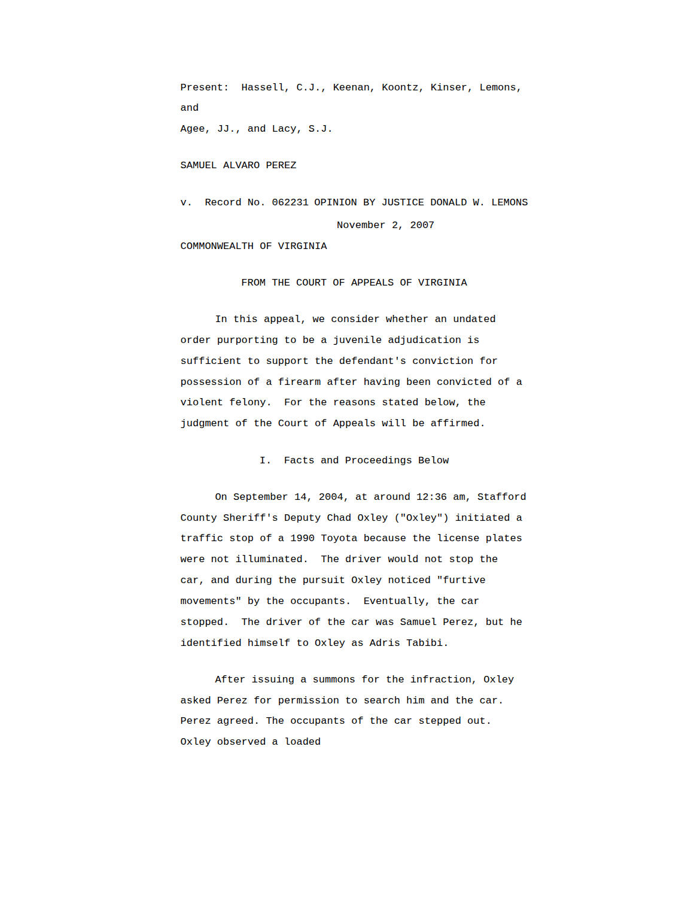Present: Hassell, C.J., Keenan, Koontz, Kinser, Lemons, and Agee, JJ., and Lacy, S.J.
SAMUEL ALVARO PEREZ
v. Record No. 062231 OPINION BY JUSTICE DONALD W. LEMONS
November 2, 2007
COMMONWEALTH OF VIRGINIA
FROM THE COURT OF APPEALS OF VIRGINIA
In this appeal, we consider whether an undated order purporting to be a juvenile adjudication is sufficient to support the defendant's conviction for possession of a firearm after having been convicted of a violent felony. For the reasons stated below, the judgment of the Court of Appeals will be affirmed.
I. Facts and Proceedings Below
On September 14, 2004, at around 12:36 am, Stafford County Sheriff's Deputy Chad Oxley ("Oxley") initiated a traffic stop of a 1990 Toyota because the license plates were not illuminated. The driver would not stop the car, and during the pursuit Oxley noticed "furtive movements" by the occupants. Eventually, the car stopped. The driver of the car was Samuel Perez, but he identified himself to Oxley as Adris Tabibi.
After issuing a summons for the infraction, Oxley asked Perez for permission to search him and the car. Perez agreed. The occupants of the car stepped out. Oxley observed a loaded